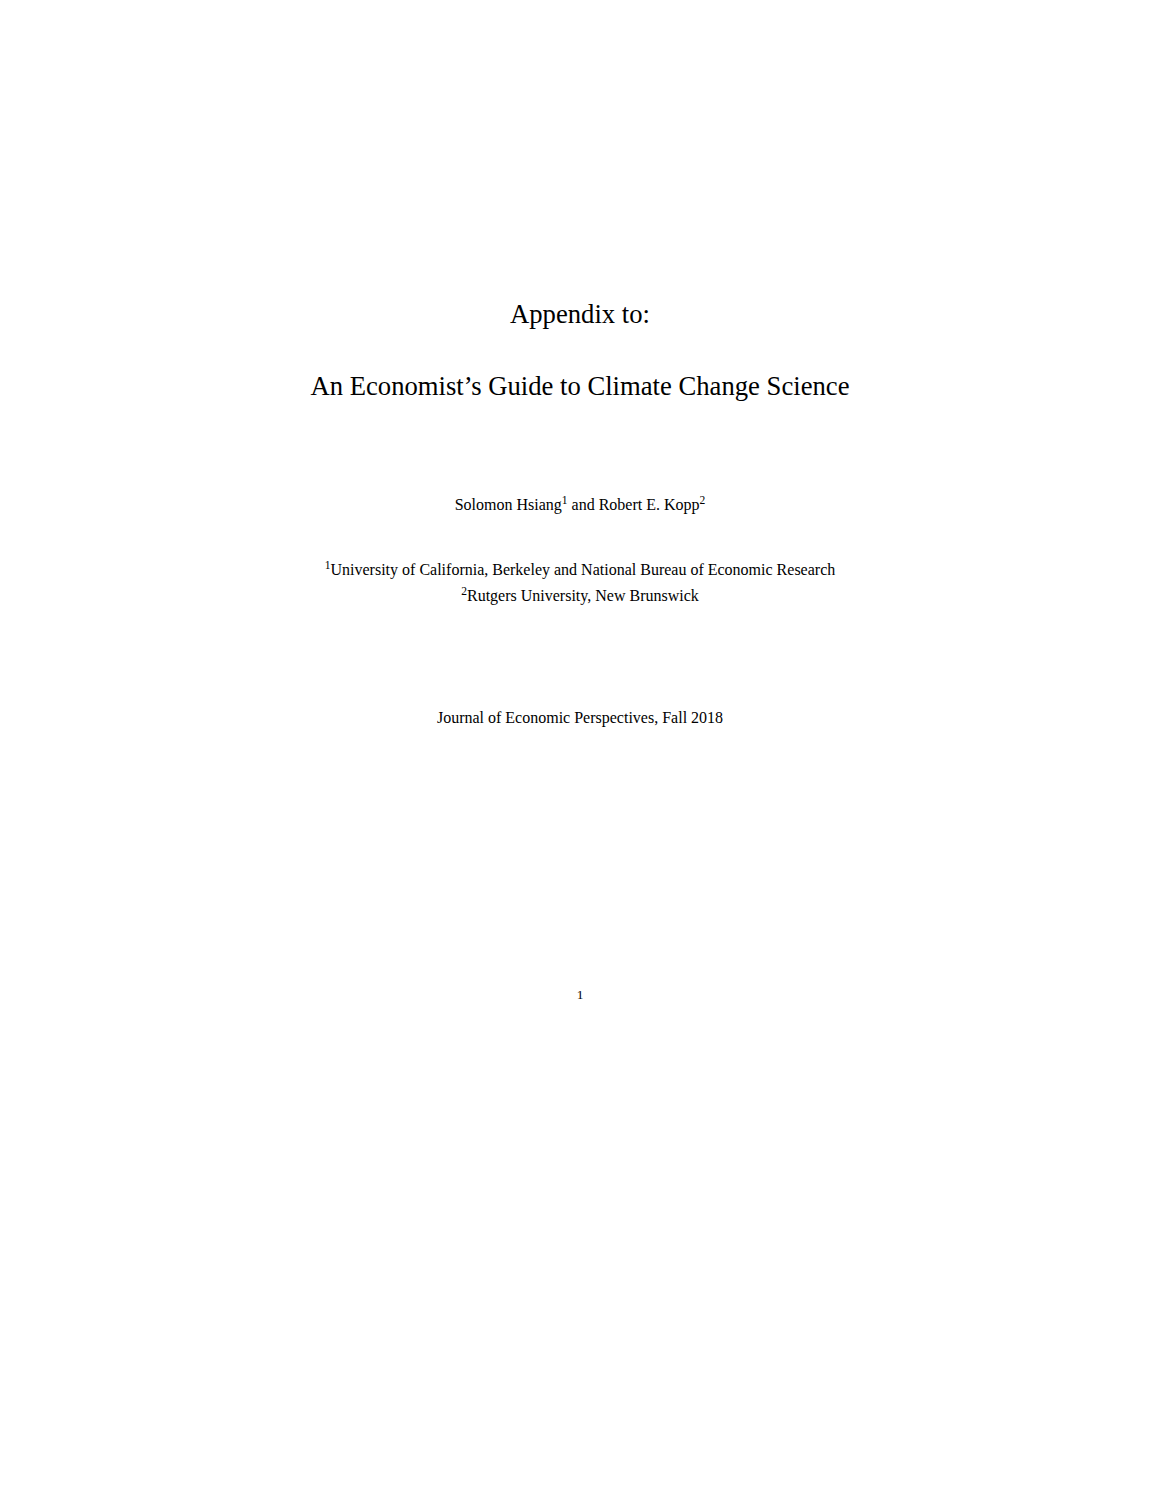Appendix to:
An Economist’s Guide to Climate Change Science
Solomon Hsiang1 and Robert E. Kopp2
1University of California, Berkeley and National Bureau of Economic Research
2Rutgers University, New Brunswick
Journal of Economic Perspectives, Fall 2018
1